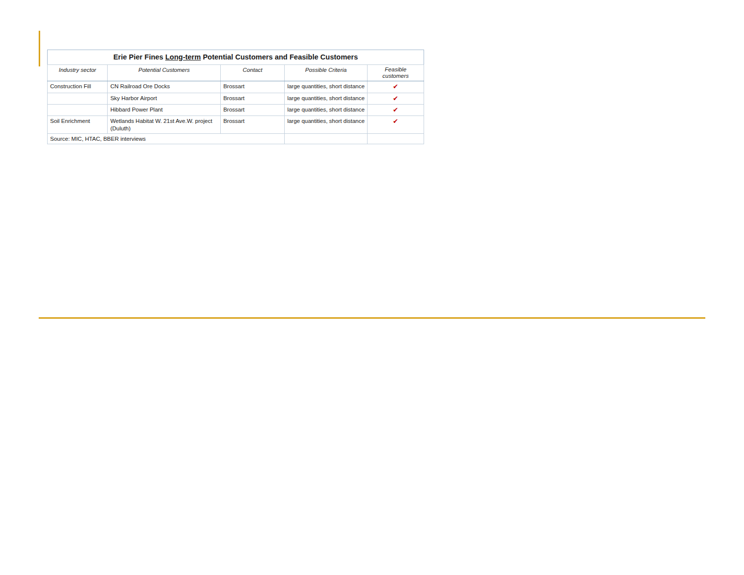Erie Pier Fines Long-term Potential Customers and Feasible Customers
| Industry sector | Potential Customers | Contact | Possible Criteria | Feasible customers |
| --- | --- | --- | --- | --- |
| Construction Fill | CN Railroad Ore Docks | Brossart | large quantities, short distance | ✔ |
| | Sky Harbor Airport | Brossart | large quantities, short distance | ✔ |
| | Hibbard Power Plant | Brossart | large quantities, short distance | ✔ |
| Soil Enrichment | Wetlands Habitat W. 21st Ave.W. project (Duluth) | Brossart | large quantities, short distance | ✔ |
| Source: MIC, HTAC, BBER interviews | | |